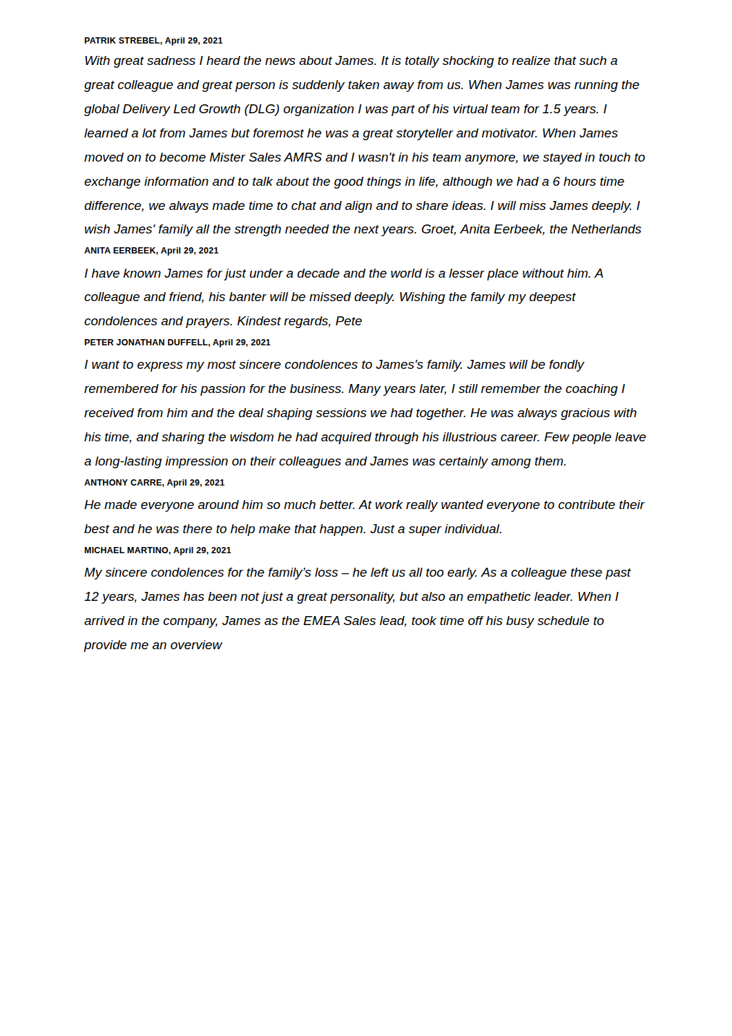Patrik Strebel, April 29, 2021
With great sadness I heard the news about James. It is totally shocking to realize that such a great colleague and great person is suddenly taken away from us. When James was running the global Delivery Led Growth (DLG) organization I was part of his virtual team for 1.5 years. I learned a lot from James but foremost he was a great storyteller and motivator. When James moved on to become Mister Sales AMRS and I wasn't in his team anymore, we stayed in touch to exchange information and to talk about the good things in life, although we had a 6 hours time difference, we always made time to chat and align and to share ideas. I will miss James deeply. I wish James' family all the strength needed the next years. Groet, Anita Eerbeek, the Netherlands
Anita Eerbeek, April 29, 2021
I have known James for just under a decade and the world is a lesser place without him. A colleague and friend, his banter will be missed deeply. Wishing the family my deepest condolences and prayers. Kindest regards, Pete
Peter Jonathan Duffell, April 29, 2021
I want to express my most sincere condolences to James's family. James will be fondly remembered for his passion for the business. Many years later, I still remember the coaching I received from him and the deal shaping sessions we had together. He was always gracious with his time, and sharing the wisdom he had acquired through his illustrious career. Few people leave a long-lasting impression on their colleagues and James was certainly among them.
Anthony Carre, April 29, 2021
He made everyone around him so much better. At work really wanted everyone to contribute their best and he was there to help make that happen. Just a super individual.
Michael Martino, April 29, 2021
My sincere condolences for the family’s loss – he left us all too early. As a colleague these past 12 years, James has been not just a great personality, but also an empathetic leader. When I arrived in the company, James as the EMEA Sales lead, took time off his busy schedule to provide me an overview